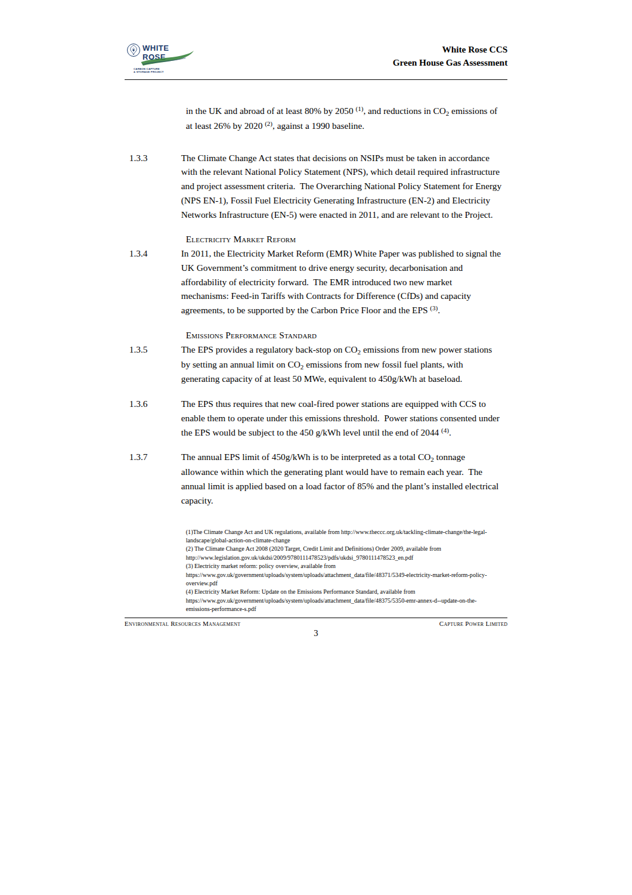WHITE ROSE CARBON CAPTURE & STORAGE PROJECT
White Rose CCS
Green House Gas Assessment
in the UK and abroad of at least 80% by 2050 (1), and reductions in CO2 emissions of at least 26% by 2020 (2), against a 1990 baseline.
1.3.3
The Climate Change Act states that decisions on NSIPs must be taken in accordance with the relevant National Policy Statement (NPS), which detail required infrastructure and project assessment criteria. The Overarching National Policy Statement for Energy (NPS EN-1), Fossil Fuel Electricity Generating Infrastructure (EN-2) and Electricity Networks Infrastructure (EN-5) were enacted in 2011, and are relevant to the Project.
Electricity Market Reform
1.3.4
In 2011, the Electricity Market Reform (EMR) White Paper was published to signal the UK Government’s commitment to drive energy security, decarbonisation and affordability of electricity forward. The EMR introduced two new market mechanisms: Feed-in Tariffs with Contracts for Difference (CfDs) and capacity agreements, to be supported by the Carbon Price Floor and the EPS (3).
Emissions Performance Standard
1.3.5
The EPS provides a regulatory back-stop on CO2 emissions from new power stations by setting an annual limit on CO2 emissions from new fossil fuel plants, with generating capacity of at least 50 MWe, equivalent to 450g/kWh at baseload.
1.3.6
The EPS thus requires that new coal-fired power stations are equipped with CCS to enable them to operate under this emissions threshold. Power stations consented under the EPS would be subject to the 450 g/kWh level until the end of 2044 (4).
1.3.7
The annual EPS limit of 450g/kWh is to be interpreted as a total CO2 tonnage allowance within which the generating plant would have to remain each year. The annual limit is applied based on a load factor of 85% and the plant’s installed electrical capacity.
(1)The Climate Change Act and UK regulations, available from http://www.theccc.org.uk/tackling-climate-change/the-legal-landscape/global-action-on-climate-change
(2) The Climate Change Act 2008 (2020 Target, Credit Limit and Definitions) Order 2009, available from
http://www.legislation.gov.uk/ukdsi/2009/9780111478523/pdfs/ukdsi_9780111478523_en.pdf
(3) Electricity market reform: policy overview, available from
https://www.gov.uk/government/uploads/system/uploads/attachment_data/file/48371/5349-electricity-market-reform-policy-overview.pdf
(4) Electricity Market Reform: Update on the Emissions Performance Standard, available from
https://www.gov.uk/government/uploads/system/uploads/attachment_data/file/48375/5350-emr-annex-d--update-on-the-emissions-performance-s.pdf
Environmental Resources Management
Capture Power Limited
3